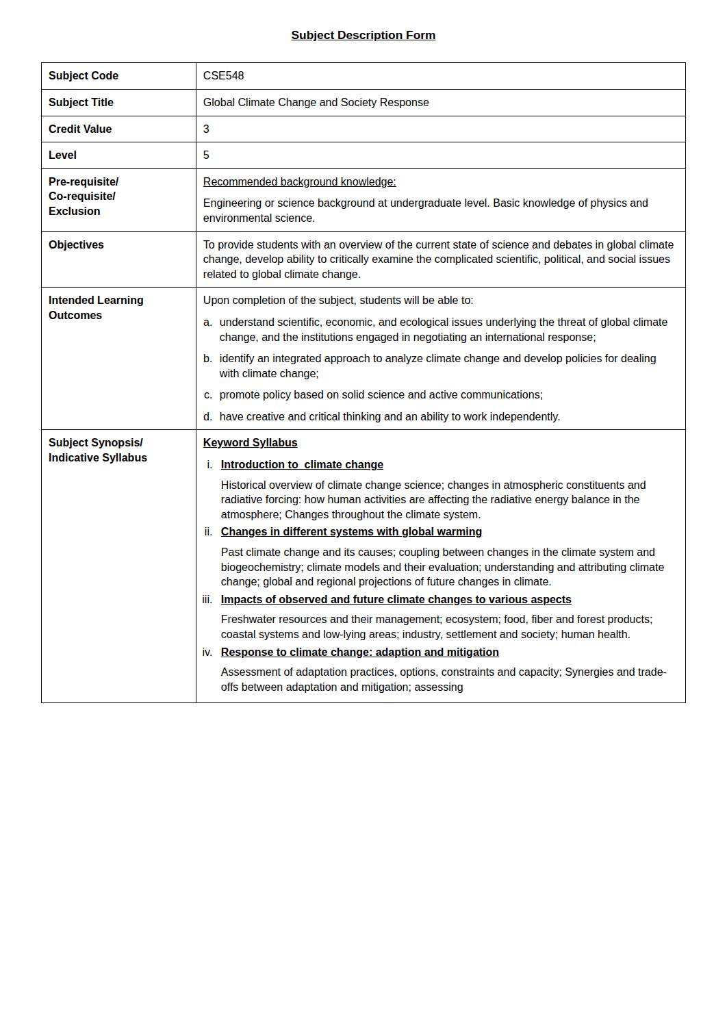Subject Description Form
| Subject Code | CSE548 |
| Subject Title | Global Climate Change and Society Response |
| Credit Value | 3 |
| Level | 5 |
| Pre-requisite/ Co-requisite/ Exclusion | Recommended background knowledge: Engineering or science background at undergraduate level. Basic knowledge of physics and environmental science. |
| Objectives | To provide students with an overview of the current state of science and debates in global climate change, develop ability to critically examine the complicated scientific, political, and social issues related to global climate change. |
| Intended Learning Outcomes | Upon completion of the subject, students will be able to: understand scientific, economic, and ecological issues underlying the threat of global climate change, and the institutions engaged in negotiating an international response; identify an integrated approach to analyze climate change and develop policies for dealing with climate change; promote policy based on solid science and active communications; have creative and critical thinking and an ability to work independently. |
| Subject Synopsis/ Indicative Syllabus | Keyword Syllabus Introduction to climate change Historical overview of climate change science; changes in atmospheric constituents and radiative forcing: how human activities are affecting the radiative energy balance in the atmosphere; Changes throughout the climate system. Changes in different systems with global warming Past climate change and its causes; coupling between changes in the climate system and biogeochemistry; climate models and their evaluation; understanding and attributing climate change; global and regional projections of future changes in climate. Impacts of observed and future climate changes to various aspects Freshwater resources and their management; ecosystem; food, fiber and forest products; coastal systems and low-lying areas; industry, settlement and society; human health. Response to climate change: adaption and mitigation Assessment of adaptation practices, options, constraints and capacity; Synergies and trade-offs between adaptation and mitigation; assessing |